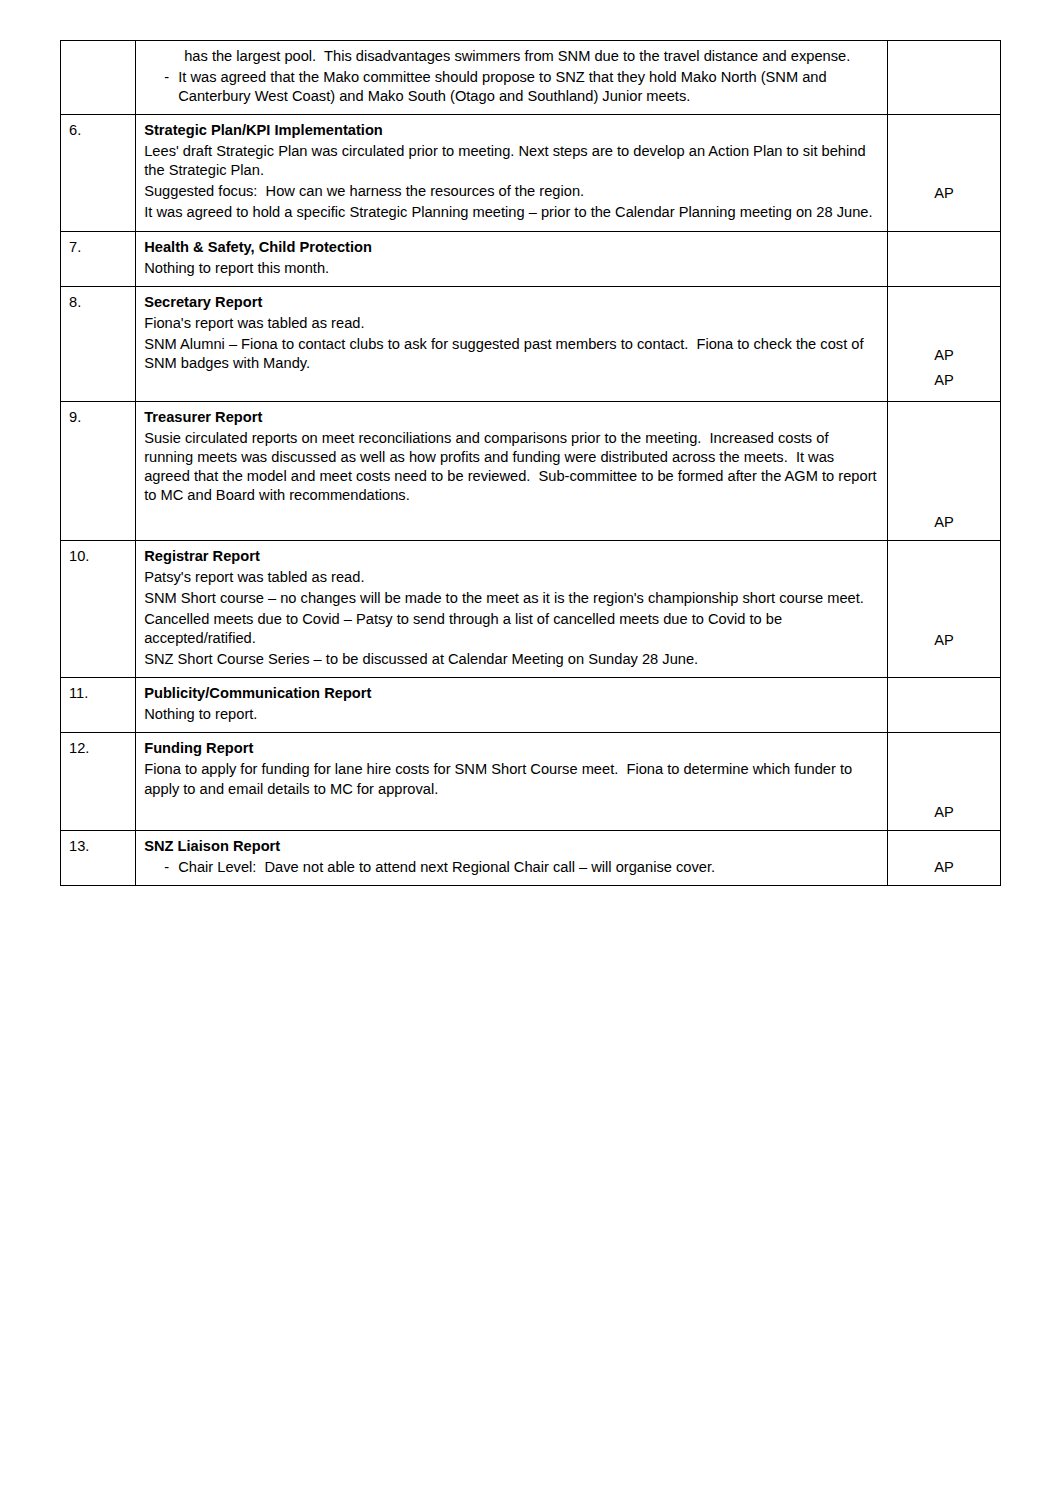| | has the largest pool. This disadvantages swimmers from SNM due to the travel distance and expense. It was agreed that the Mako committee should propose to SNZ that they hold Mako North (SNM and Canterbury West Coast) and Mako South (Otago and Southland) Junior meets. | |
| 6. | Strategic Plan/KPI Implementation Lees' draft Strategic Plan was circulated prior to meeting. Next steps are to develop an Action Plan to sit behind the Strategic Plan. Suggested focus: How can we harness the resources of the region. It was agreed to hold a specific Strategic Planning meeting – prior to the Calendar Planning meeting on 28 June. | AP |
| 7. | Health & Safety, Child Protection Nothing to report this month. | |
| 8. | Secretary Report Fiona's report was tabled as read. SNM Alumni – Fiona to contact clubs to ask for suggested past members to contact. Fiona to check the cost of SNM badges with Mandy. | AP AP |
| 9. | Treasurer Report Susie circulated reports on meet reconciliations and comparisons prior to the meeting. Increased costs of running meets was discussed as well as how profits and funding were distributed across the meets. It was agreed that the model and meet costs need to be reviewed. Sub-committee to be formed after the AGM to report to MC and Board with recommendations. | AP |
| 10. | Registrar Report Patsy's report was tabled as read. SNM Short course – no changes will be made to the meet as it is the region's championship short course meet. Cancelled meets due to Covid – Patsy to send through a list of cancelled meets due to Covid to be accepted/ratified. SNZ Short Course Series – to be discussed at Calendar Meeting on Sunday 28 June. | AP |
| 11. | Publicity/Communication Report Nothing to report. | |
| 12. | Funding Report Fiona to apply for funding for lane hire costs for SNM Short Course meet. Fiona to determine which funder to apply to and email details to MC for approval. | AP |
| 13. | SNZ Liaison Report Chair Level: Dave not able to attend next Regional Chair call – will organise cover. | AP |